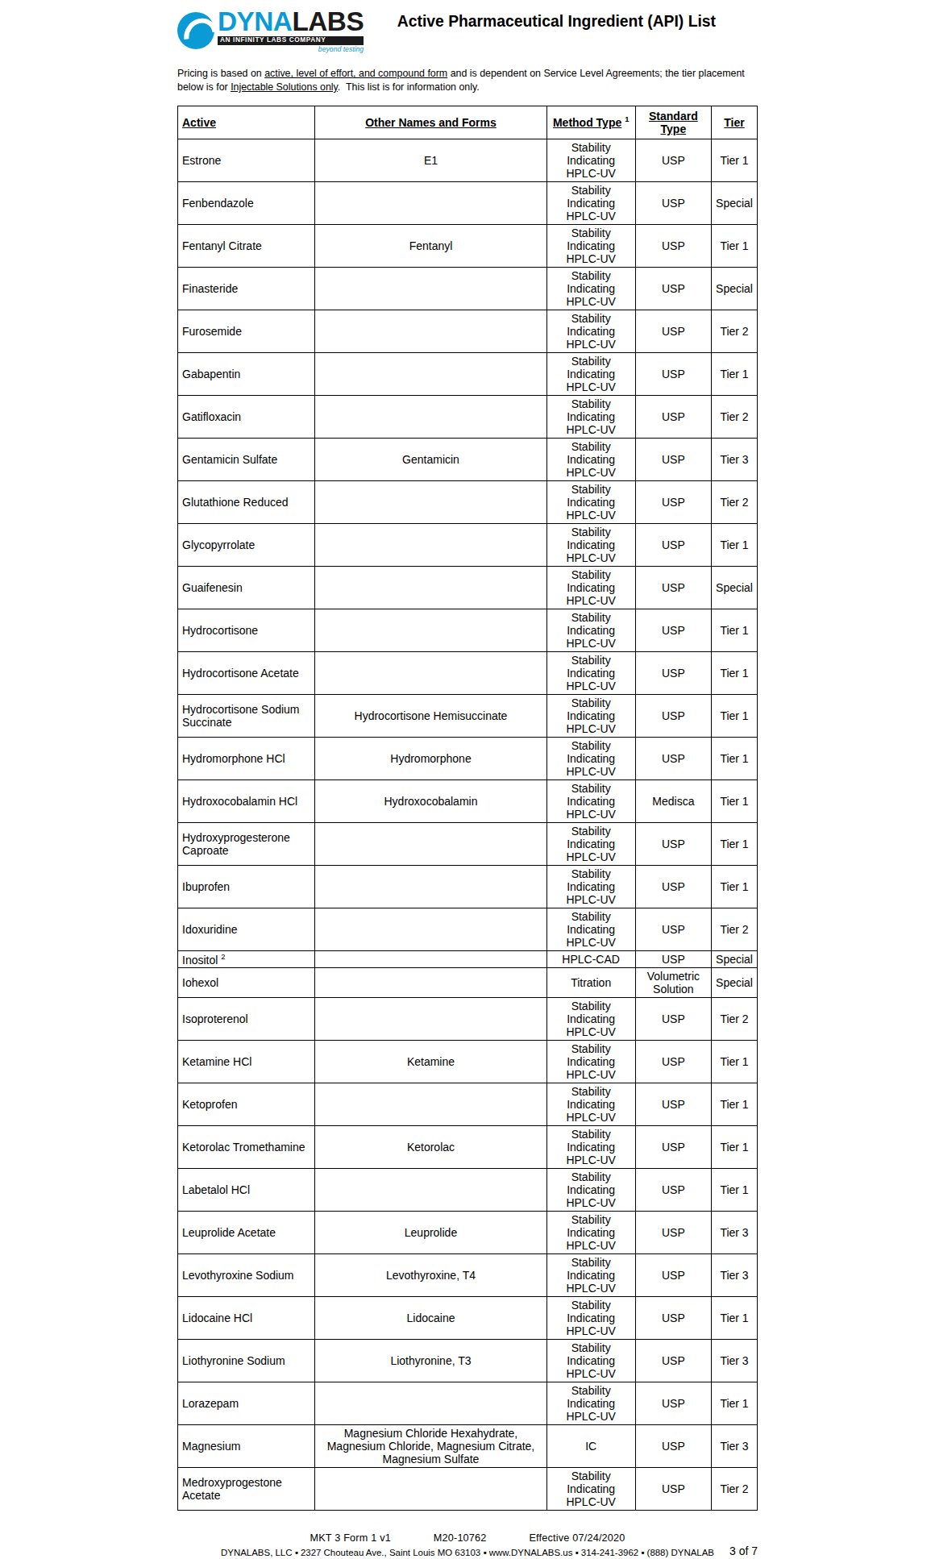DYNA LABS
AN INFINITY LABS COMPANY
beyond testing
Active Pharmaceutical Ingredient (API) List
Pricing is based on active, level of effort, and compound form and is dependent on Service Level Agreements; the tier placement below is for Injectable Solutions only. This list is for information only.
| Active | Other Names and Forms | Method Type 1 | Standard Type | Tier |
| --- | --- | --- | --- | --- |
| Estrone | E1 | Stability Indicating HPLC-UV | USP | Tier 1 |
| Fenbendazole | | Stability Indicating HPLC-UV | USP | Special |
| Fentanyl Citrate | Fentanyl | Stability Indicating HPLC-UV | USP | Tier 1 |
| Finasteride | | Stability Indicating HPLC-UV | USP | Special |
| Furosemide | | Stability Indicating HPLC-UV | USP | Tier 2 |
| Gabapentin | | Stability Indicating HPLC-UV | USP | Tier 1 |
| Gatifloxacin | | Stability Indicating HPLC-UV | USP | Tier 2 |
| Gentamicin Sulfate | Gentamicin | Stability Indicating HPLC-UV | USP | Tier 3 |
| Glutathione Reduced | | Stability Indicating HPLC-UV | USP | Tier 2 |
| Glycopyrrolate | | Stability Indicating HPLC-UV | USP | Tier 1 |
| Guaifenesin | | Stability Indicating HPLC-UV | USP | Special |
| Hydrocortisone | | Stability Indicating HPLC-UV | USP | Tier 1 |
| Hydrocortisone Acetate | | Stability Indicating HPLC-UV | USP | Tier 1 |
| Hydrocortisone Sodium Succinate | Hydrocortisone Hemisuccinate | Stability Indicating HPLC-UV | USP | Tier 1 |
| Hydromorphone HCl | Hydromorphone | Stability Indicating HPLC-UV | USP | Tier 1 |
| Hydroxocobalamin HCl | Hydroxocobalamin | Stability Indicating HPLC-UV | Medisca | Tier 1 |
| Hydroxyprogesterone Caproate | | Stability Indicating HPLC-UV | USP | Tier 1 |
| Ibuprofen | | Stability Indicating HPLC-UV | USP | Tier 1 |
| Idoxuridine | | Stability Indicating HPLC-UV | USP | Tier 2 |
| Inositol 2 | | HPLC-CAD | USP | Special |
| Iohexol | | Titration | Volumetric Solution | Special |
| Isoproterenol | | Stability Indicating HPLC-UV | USP | Tier 2 |
| Ketamine HCl | Ketamine | Stability Indicating HPLC-UV | USP | Tier 1 |
| Ketoprofen | | Stability Indicating HPLC-UV | USP | Tier 1 |
| Ketorolac Tromethamine | Ketorolac | Stability Indicating HPLC-UV | USP | Tier 1 |
| Labetalol HCl | | Stability Indicating HPLC-UV | USP | Tier 1 |
| Leuprolide Acetate | Leuprolide | Stability Indicating HPLC-UV | USP | Tier 3 |
| Levothyroxine Sodium | Levothyroxine, T4 | Stability Indicating HPLC-UV | USP | Tier 3 |
| Lidocaine HCl | Lidocaine | Stability Indicating HPLC-UV | USP | Tier 1 |
| Liothyronine Sodium | Liothyronine, T3 | Stability Indicating HPLC-UV | USP | Tier 3 |
| Lorazepam | | Stability Indicating HPLC-UV | USP | Tier 1 |
| Magnesium | Magnesium Chloride Hexahydrate, Magnesium Chloride, Magnesium Citrate, Magnesium Sulfate | IC | USP | Tier 3 |
| Medroxyprogestone Acetate | | Stability Indicating HPLC-UV | USP | Tier 2 |
MKT 3 Form 1 v1 M20-10762 Effective 07/24/2020
DYNALABS, LLC ▪ 2327 Chouteau Ave., Saint Louis MO 63103 ▪ www.DYNALABS.us ▪ 314-241-3962 ▪ (888) DYNALAB 3 of 7